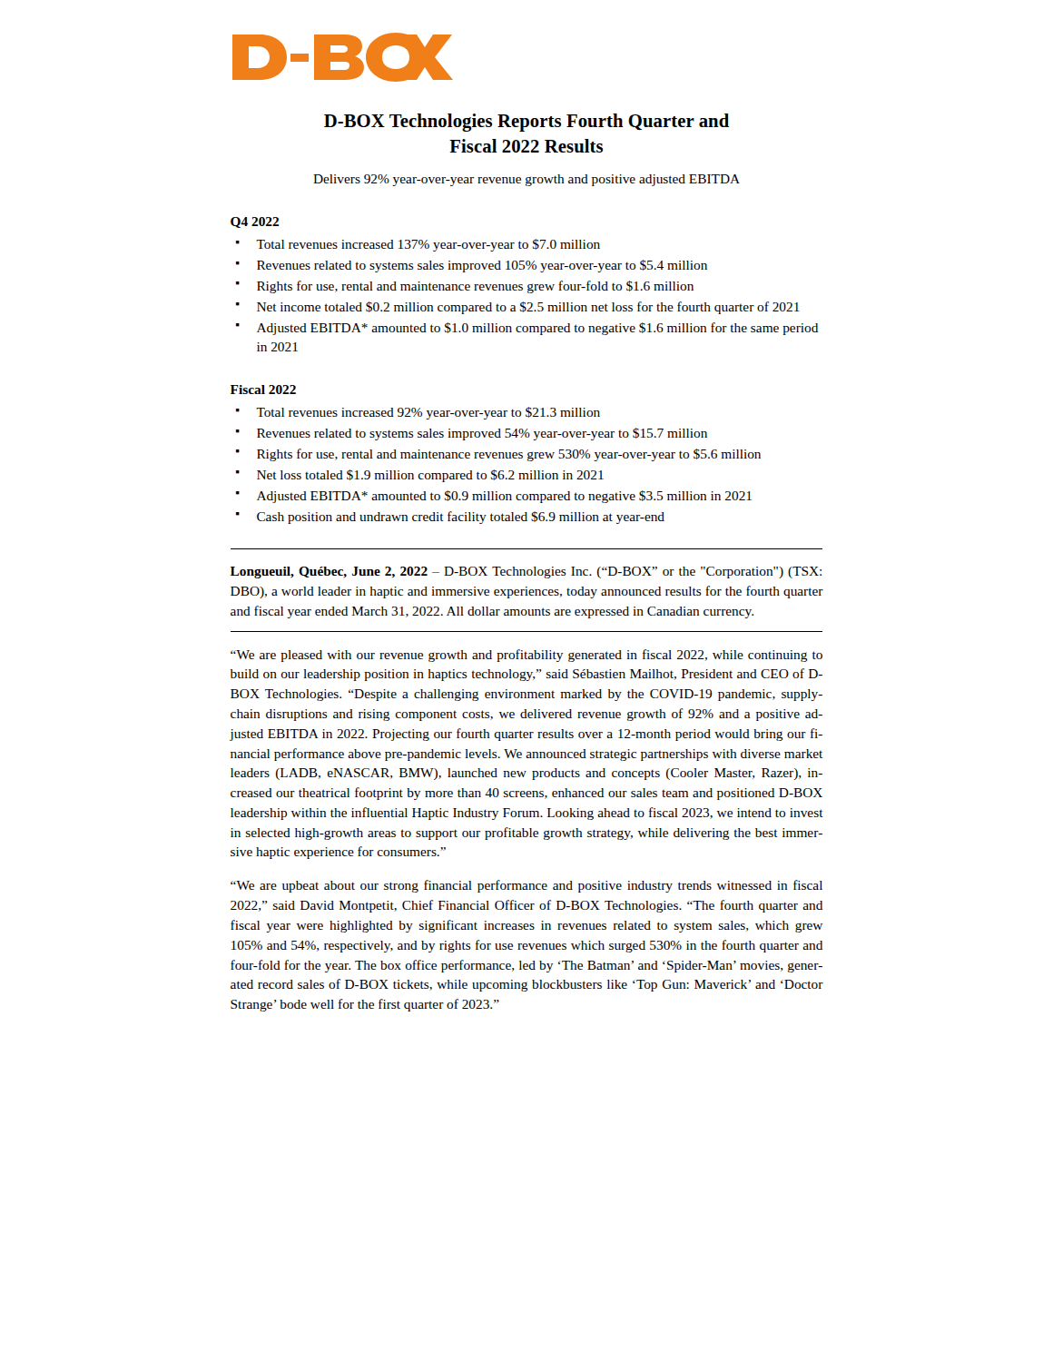D-BOX Technologies Reports Fourth Quarter and
Fiscal 2022 Results
Delivers 92% year-over-year revenue growth and positive adjusted EBITDA
Q4 2022
Total revenues increased 137% year-over-year to $7.0 million
Revenues related to systems sales improved 105% year-over-year to $5.4 million
Rights for use, rental and maintenance revenues grew four-fold to $1.6 million
Net income totaled $0.2 million compared to a $2.5 million net loss for the fourth quarter of 2021
Adjusted EBITDA* amounted to $1.0 million compared to negative $1.6 million for the same period in 2021
Fiscal 2022
Total revenues increased 92% year-over-year to $21.3 million
Revenues related to systems sales improved 54% year-over-year to $15.7 million
Rights for use, rental and maintenance revenues grew 530% year-over-year to $5.6 million
Net loss totaled $1.9 million compared to $6.2 million in 2021
Adjusted EBITDA* amounted to $0.9 million compared to negative $3.5 million in 2021
Cash position and undrawn credit facility totaled $6.9 million at year-end
Longueuil, Québec, June 2, 2022 – D-BOX Technologies Inc. (“D-BOX” or the "Corporation") (TSX: DBO), a world leader in haptic and immersive experiences, today announced results for the fourth quarter and fiscal year ended March 31, 2022. All dollar amounts are expressed in Canadian currency.
“We are pleased with our revenue growth and profitability generated in fiscal 2022, while continuing to build on our leadership position in haptics technology,” said Sébastien Mailhot, President and CEO of D-BOX Technologies. “Despite a challenging environment marked by the COVID-19 pandemic, supply-chain disruptions and rising component costs, we delivered revenue growth of 92% and a positive adjusted EBITDA in 2022. Projecting our fourth quarter results over a 12-month period would bring our financial performance above pre-pandemic levels. We announced strategic partnerships with diverse market leaders (LADB, eNASCAR, BMW), launched new products and concepts (Cooler Master, Razer), increased our theatrical footprint by more than 40 screens, enhanced our sales team and positioned D-BOX leadership within the influential Haptic Industry Forum. Looking ahead to fiscal 2023, we intend to invest in selected high-growth areas to support our profitable growth strategy, while delivering the best immersive haptic experience for consumers.”
“We are upbeat about our strong financial performance and positive industry trends witnessed in fiscal 2022,” said David Montpetit, Chief Financial Officer of D-BOX Technologies. “The fourth quarter and fiscal year were highlighted by significant increases in revenues related to system sales, which grew 105% and 54%, respectively, and by rights for use revenues which surged 530% in the fourth quarter and four-fold for the year. The box office performance, led by ‘The Batman’ and ‘Spider-Man’ movies, generated record sales of D-BOX tickets, while upcoming blockbusters like ‘Top Gun: Maverick’ and ‘Doctor Strange’ bode well for the first quarter of 2023.”